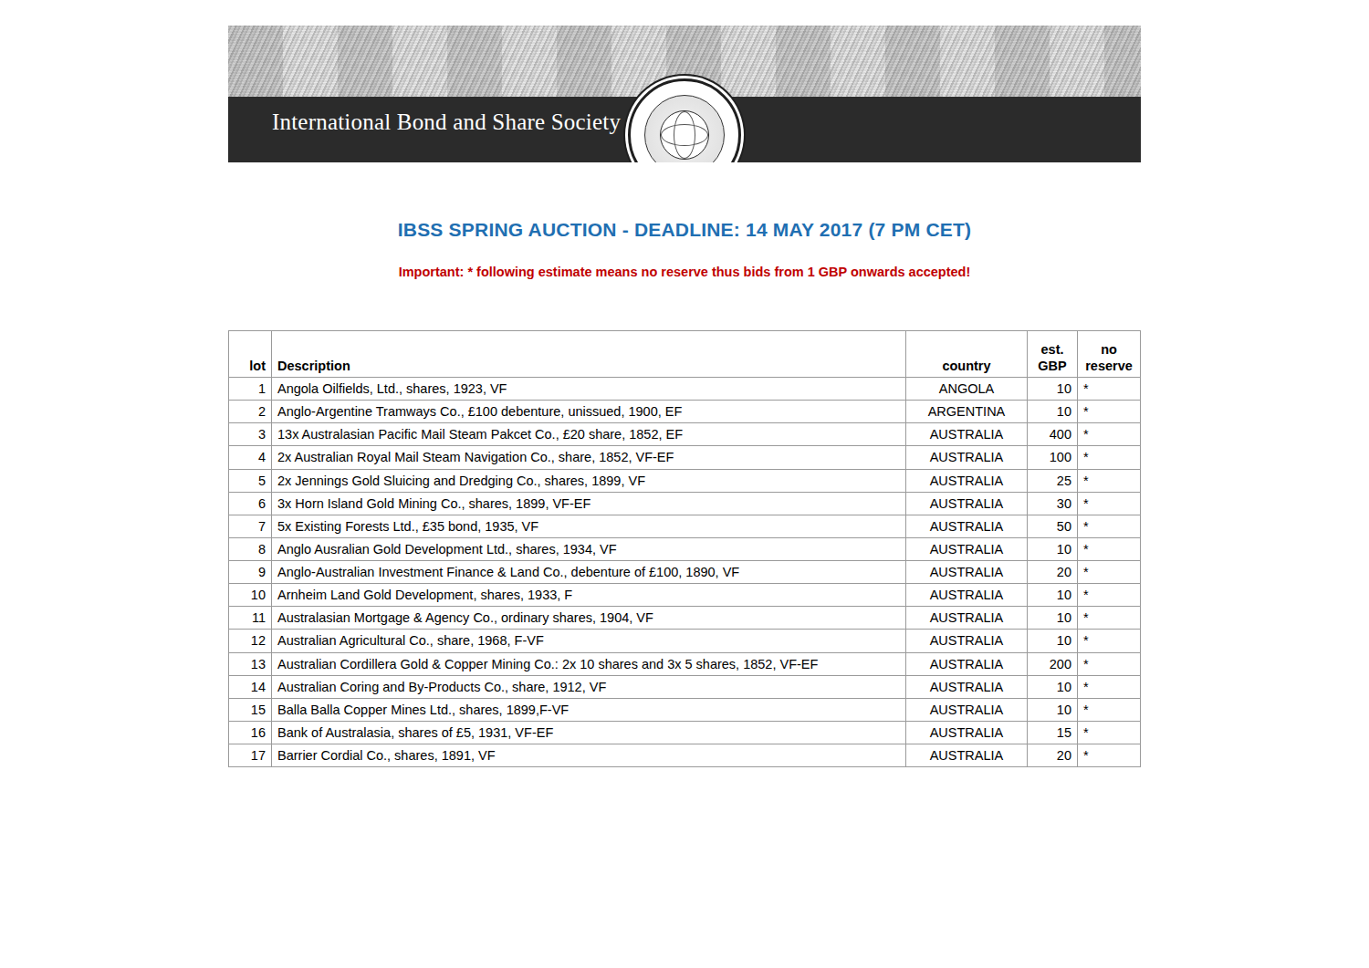International Bond and Share Society
IBSS SPRING AUCTION - DEADLINE: 14 MAY 2017 (7 PM CET)
Important: * following estimate means no reserve thus bids from 1 GBP onwards accepted!
| lot | Description | country | est. GBP | no reserve |
| --- | --- | --- | --- | --- |
| 1 | Angola Oilfields, Ltd., shares, 1923, VF | ANGOLA | 10 | * |
| 2 | Anglo-Argentine Tramways Co., £100 debenture, unissued, 1900, EF | ARGENTINA | 10 | * |
| 3 | 13x Australasian Pacific Mail Steam Pakcet Co., £20 share, 1852, EF | AUSTRALIA | 400 | * |
| 4 | 2x Australian Royal Mail Steam Navigation Co., share, 1852, VF-EF | AUSTRALIA | 100 | * |
| 5 | 2x Jennings Gold Sluicing and Dredging Co., shares, 1899, VF | AUSTRALIA | 25 | * |
| 6 | 3x Horn Island Gold Mining Co., shares, 1899, VF-EF | AUSTRALIA | 30 | * |
| 7 | 5x Existing Forests Ltd., £35 bond, 1935, VF | AUSTRALIA | 50 | * |
| 8 | Anglo Ausralian Gold Development Ltd., shares, 1934, VF | AUSTRALIA | 10 | * |
| 9 | Anglo-Australian Investment Finance & Land Co., debenture of £100, 1890, VF | AUSTRALIA | 20 | * |
| 10 | Arnheim Land Gold Development, shares, 1933, F | AUSTRALIA | 10 | * |
| 11 | Australasian Mortgage & Agency Co., ordinary shares, 1904, VF | AUSTRALIA | 10 | * |
| 12 | Australian Agricultural Co., share, 1968, F-VF | AUSTRALIA | 10 | * |
| 13 | Australian Cordillera Gold & Copper Mining Co.: 2x 10 shares and 3x 5 shares, 1852, VF-EF | AUSTRALIA | 200 | * |
| 14 | Australian Coring and By-Products Co., share, 1912, VF | AUSTRALIA | 10 | * |
| 15 | Balla Balla Copper Mines Ltd., shares, 1899,F-VF | AUSTRALIA | 10 | * |
| 16 | Bank of Australasia, shares of £5, 1931, VF-EF | AUSTRALIA | 15 | * |
| 17 | Barrier Cordial Co., shares, 1891, VF | AUSTRALIA | 20 | * |